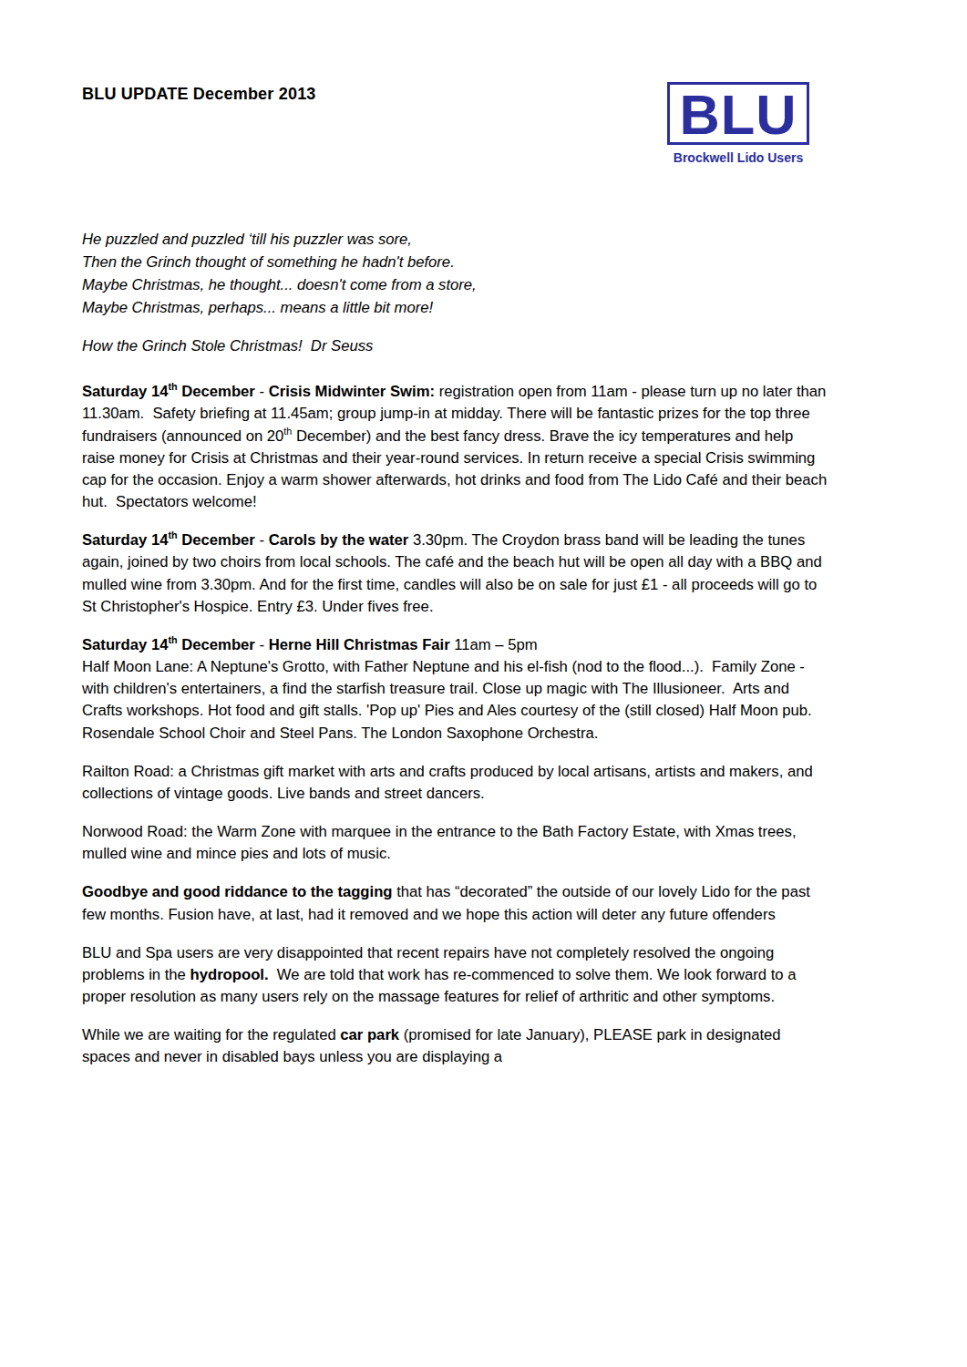BLU UPDATE December 2013
BLU
Brockwell Lido Users
He puzzled and puzzled ‘till his puzzler was sore,
Then the Grinch thought of something he hadn't before.
Maybe Christmas, he thought... doesn't come from a store,
Maybe Christmas, perhaps... means a little bit more!
How the Grinch Stole Christmas! Dr Seuss
Saturday 14th December - Crisis Midwinter Swim: registration open from 11am - please turn up no later than 11.30am. Safety briefing at 11.45am; group jump-in at midday. There will be fantastic prizes for the top three fundraisers (announced on 20th December) and the best fancy dress. Brave the icy temperatures and help raise money for Crisis at Christmas and their year-round services. In return receive a special Crisis swimming cap for the occasion. Enjoy a warm shower afterwards, hot drinks and food from The Lido Café and their beach hut. Spectators welcome!
Saturday 14th December - Carols by the water 3.30pm. The Croydon brass band will be leading the tunes again, joined by two choirs from local schools. The café and the beach hut will be open all day with a BBQ and mulled wine from 3.30pm. And for the first time, candles will also be on sale for just £1 - all proceeds will go to St Christopher's Hospice. Entry £3. Under fives free.
Saturday 14th December - Herne Hill Christmas Fair 11am – 5pm
Half Moon Lane: A Neptune's Grotto, with Father Neptune and his el-fish (nod to the flood...). Family Zone - with children's entertainers, a find the starfish treasure trail. Close up magic with The Illusioneer. Arts and Crafts workshops. Hot food and gift stalls. 'Pop up' Pies and Ales courtesy of the (still closed) Half Moon pub. Rosendale School Choir and Steel Pans. The London Saxophone Orchestra.
Railton Road: a Christmas gift market with arts and crafts produced by local artisans, artists and makers, and collections of vintage goods. Live bands and street dancers.
Norwood Road: the Warm Zone with marquee in the entrance to the Bath Factory Estate, with Xmas trees, mulled wine and mince pies and lots of music.
Goodbye and good riddance to the tagging that has “decorated” the outside of our lovely Lido for the past few months. Fusion have, at last, had it removed and we hope this action will deter any future offenders
BLU and Spa users are very disappointed that recent repairs have not completely resolved the ongoing problems in the hydropool. We are told that work has re-commenced to solve them. We look forward to a proper resolution as many users rely on the massage features for relief of arthritic and other symptoms.
While we are waiting for the regulated car park (promised for late January), PLEASE park in designated spaces and never in disabled bays unless you are displaying a